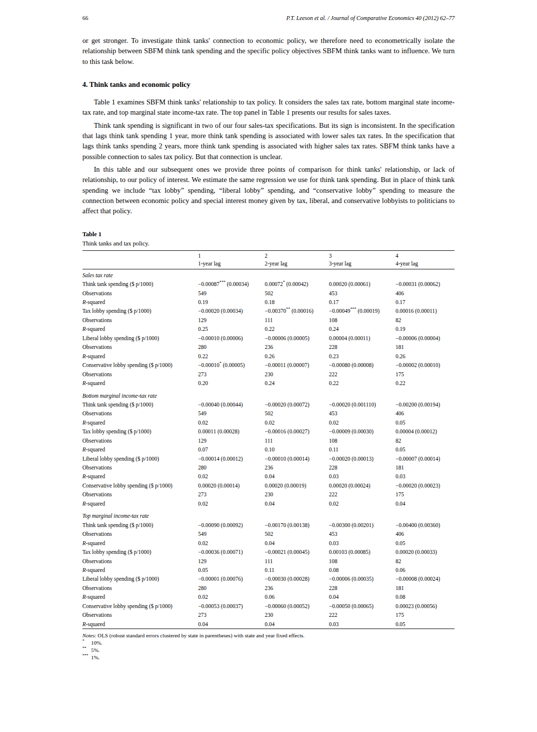66 P.T. Leeson et al. / Journal of Comparative Economics 40 (2012) 62–77
or get stronger. To investigate think tanks' connection to economic policy, we therefore need to econometrically isolate the relationship between SBFM think tank spending and the specific policy objectives SBFM think tanks want to influence. We turn to this task below.
4. Think tanks and economic policy
Table 1 examines SBFM think tanks' relationship to tax policy. It considers the sales tax rate, bottom marginal state income-tax rate, and top marginal state income-tax rate. The top panel in Table 1 presents our results for sales taxes.
Think tank spending is significant in two of our four sales-tax specifications. But its sign is inconsistent. In the specification that lags think tank spending 1 year, more think tank spending is associated with lower sales tax rates. In the specification that lags think tanks spending 2 years, more think tank spending is associated with higher sales tax rates. SBFM think tanks have a possible connection to sales tax policy. But that connection is unclear.
In this table and our subsequent ones we provide three points of comparison for think tanks' relationship, or lack of relationship, to our policy of interest. We estimate the same regression we use for think tank spending. But in place of think tank spending we include “tax lobby” spending, “liberal lobby” spending, and “conservative lobby” spending to measure the connection between economic policy and special interest money given by tax, liberal, and conservative lobbyists to politicians to affect that policy.
Table 1 Think tanks and tax policy.
| | 1 | 2 | 3 | 4 |
| --- | --- | --- | --- | --- |
| | 1-year lag | 2-year lag | 3-year lag | 4-year lag |
| Sales tax rate |
| Think tank spending ($ p/1000) | −0.00087 *** (0.00034) | 0.00072 * (0.00042) | 0.00020 (0.00061) | −0.00031 (0.00062) |
| Observations | 549 | 502 | 453 | 406 |
| R -squared | 0.19 | 0.18 | 0.17 | 0.17 |
| Tax lobby spending ($ p/1000) | −0.00020 (0.00034) | −0.00370 ** (0.00016) | −0.00049 *** (0.00019) | 0.00016 (0.00011) |
| Observations | 129 | 111 | 108 | 82 |
| R -squared | 0.25 | 0.22 | 0.24 | 0.19 |
| Liberal lobby spending ($ p/1000) | −0.00010 (0.00006) | −0.00006 (0.00005) | 0.00004 (0.00011) | −0.00006 (0.00004) |
| Observations | 280 | 236 | 228 | 181 |
| R -squared | 0.22 | 0.26 | 0.23 | 0.26 |
| Conservative lobby spending ($ p/1000) | −0.00010 * (0.00005) | −0.00011 (0.00007) | −0.00080 (0.00008) | −0.00002 (0.00010) |
| Observations | 273 | 230 | 222 | 175 |
| R -squared | 0.20 | 0.24 | 0.22 | 0.22 |
| Bottom marginal income-tax rate |
| Think tank spending ($ p/1000) | −0.00040 (0.00044) | −0.00020 (0.00072) | −0.00020 (0.001110) | −0.00200 (0.00194) |
| Observations | 549 | 502 | 453 | 406 |
| R -squared | 0.02 | 0.02 | 0.02 | 0.05 |
| Tax lobby spending ($ p/1000) | 0.00011 (0.00028) | −0.00016 (0.00027) | −0.00009 (0.00030) | 0.00004 (0.00012) |
| Observations | 129 | 111 | 108 | 82 |
| R -squared | 0.07 | 0.10 | 0.11 | 0.05 |
| Liberal lobby spending ($ p/1000) | −0.00014 (0.00012) | −0.00010 (0.00014) | −0.00020 (0.00013) | −0.00007 (0.00014) |
| Observations | 280 | 236 | 228 | 181 |
| R -squared | 0.02 | 0.04 | 0.03 | 0.03 |
| Conservative lobby spending ($ p/1000) | 0.00020 (0.00014) | 0.00020 (0.00019) | 0.00020 (0.00024) | −0.00020 (0.00023) |
| Observations | 273 | 230 | 222 | 175 |
| R -squared | 0.02 | 0.04 | 0.02 | 0.04 |
| Top marginal income-tax rate |
| Think tank spending ($ p/1000) | −0.00090 (0.00092) | −0.00170 (0.00138) | −0.00300 (0.00201) | −0.00400 (0.00360) |
| Observations | 549 | 502 | 453 | 406 |
| R -squared | 0.02 | 0.04 | 0.03 | 0.05 |
| Tax lobby spending ($ p/1000) | −0.00036 (0.00071) | −0.00021 (0.00045) | 0.00103 (0.00085) | 0.00020 (0.00033) |
| Observations | 129 | 111 | 108 | 82 |
| R -squared | 0.05 | 0.11 | 0.08 | 0.06 |
| Liberal lobby spending ($ p/1000) | −0.00001 (0.00076) | −0.00030 (0.00028) | −0.00006 (0.00035) | −0.00008 (0.00024) |
| Observations | 280 | 236 | 228 | 181 |
| R -squared | 0.02 | 0.06 | 0.04 | 0.08 |
| Conservative lobby spending ($ p/1000) | −0.00053 (0.00037) | −0.00060 (0.00052) | −0.00050 (0.00065) | 0.00023 (0.00056) |
| Observations | 273 | 230 | 222 | 175 |
| R -squared | 0.04 | 0.04 | 0.03 | 0.05 |
Notes: OLS (robust standard errors clustered by state in parentheses) with state and year fixed effects.
*10%.
**5%.
***1%.